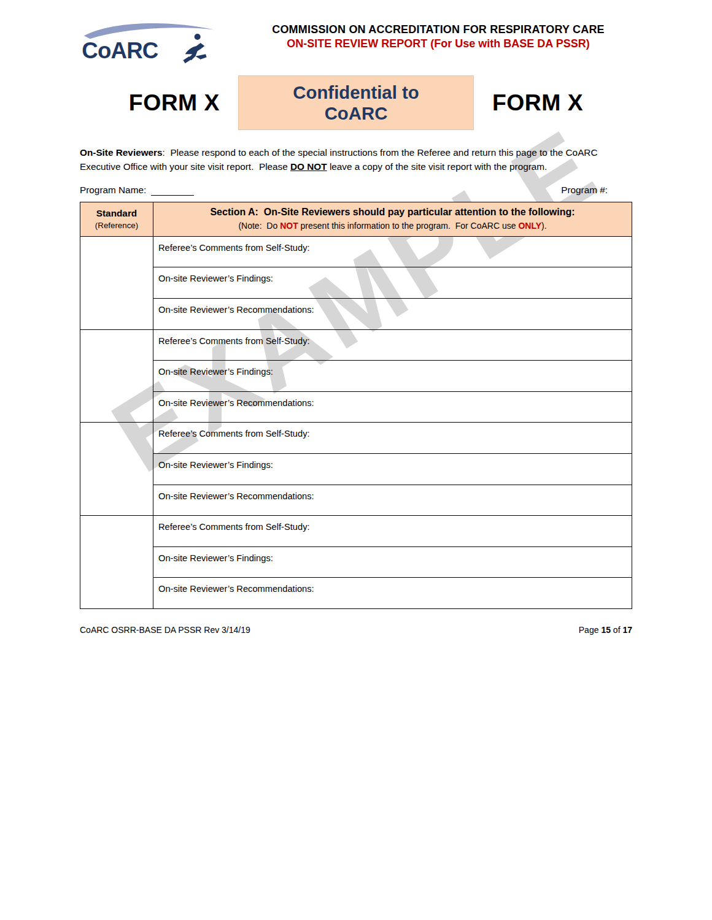EXAMPLE
CoARC
COMMISSION ON ACCREDITATION FOR RESPIRATORY CARE
ON-SITE REVIEW REPORT (For Use with BASE DA PSSR)
FORM X
Confidential to
CoARC
FORM X
On-Site Reviewers: Please respond to each of the special instructions from the Referee and return this page to the CoARC Executive Office with your site visit report. Please DO NOT leave a copy of the site visit report with the program.
Program Name:
Program #:
| Standard (Reference) | Section A: On-Site Reviewers should pay particular attention to the following: (Note: Do NOT present this information to the program. For CoARC use ONLY ). |
| --- | --- |
| | Referee’s Comments from Self-Study: |
| On-site Reviewer’s Findings: |
| On-site Reviewer’s Recommendations: |
| | Referee’s Comments from Self-Study: |
| On-site Reviewer’s Findings: |
| On-site Reviewer’s Recommendations: |
| | Referee’s Comments from Self-Study: |
| On-site Reviewer’s Findings: |
| On-site Reviewer’s Recommendations: |
| | Referee’s Comments from Self-Study: |
| On-site Reviewer’s Findings: |
| On-site Reviewer’s Recommendations: |
CoARC OSRR-BASE DA PSSR Rev 3/14/19
Page 15 of 17